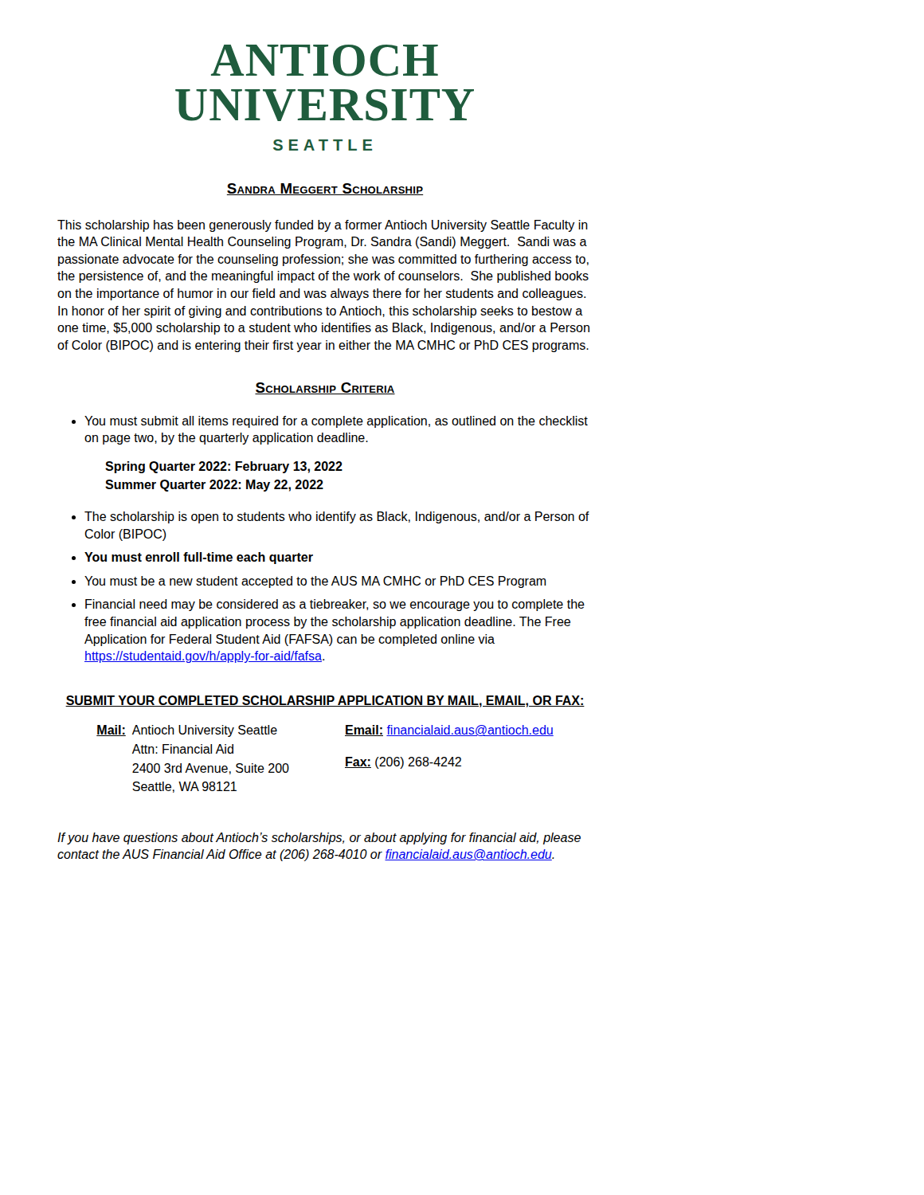ANTIOCH UNIVERSITY SEATTLE
Sandra Meggert Scholarship
This scholarship has been generously funded by a former Antioch University Seattle Faculty in the MA Clinical Mental Health Counseling Program, Dr. Sandra (Sandi) Meggert. Sandi was a passionate advocate for the counseling profession; she was committed to furthering access to, the persistence of, and the meaningful impact of the work of counselors. She published books on the importance of humor in our field and was always there for her students and colleagues. In honor of her spirit of giving and contributions to Antioch, this scholarship seeks to bestow a one time, $5,000 scholarship to a student who identifies as Black, Indigenous, and/or a Person of Color (BIPOC) and is entering their first year in either the MA CMHC or PhD CES programs.
Scholarship Criteria
You must submit all items required for a complete application, as outlined on the checklist on page two, by the quarterly application deadline.
Spring Quarter 2022: February 13, 2022
Summer Quarter 2022: May 22, 2022
The scholarship is open to students who identify as Black, Indigenous, and/or a Person of Color (BIPOC)
You must enroll full-time each quarter
You must be a new student accepted to the AUS MA CMHC or PhD CES Program
Financial need may be considered as a tiebreaker, so we encourage you to complete the free financial aid application process by the scholarship application deadline. The Free Application for Federal Student Aid (FAFSA) can be completed online via https://studentaid.gov/h/apply-for-aid/fafsa.
SUBMIT YOUR COMPLETED SCHOLARSHIP APPLICATION BY MAIL, EMAIL, OR FAX:
| Mail: | Antioch University Seattle Attn: Financial Aid 2400 3rd Avenue, Suite 200 Seattle, WA 98121 | Email: financialaid.aus@antioch.edu Fax: (206) 268-4242 |
If you have questions about Antioch’s scholarships, or about applying for financial aid, please contact the AUS Financial Aid Office at (206) 268-4010 or financialaid.aus@antioch.edu.